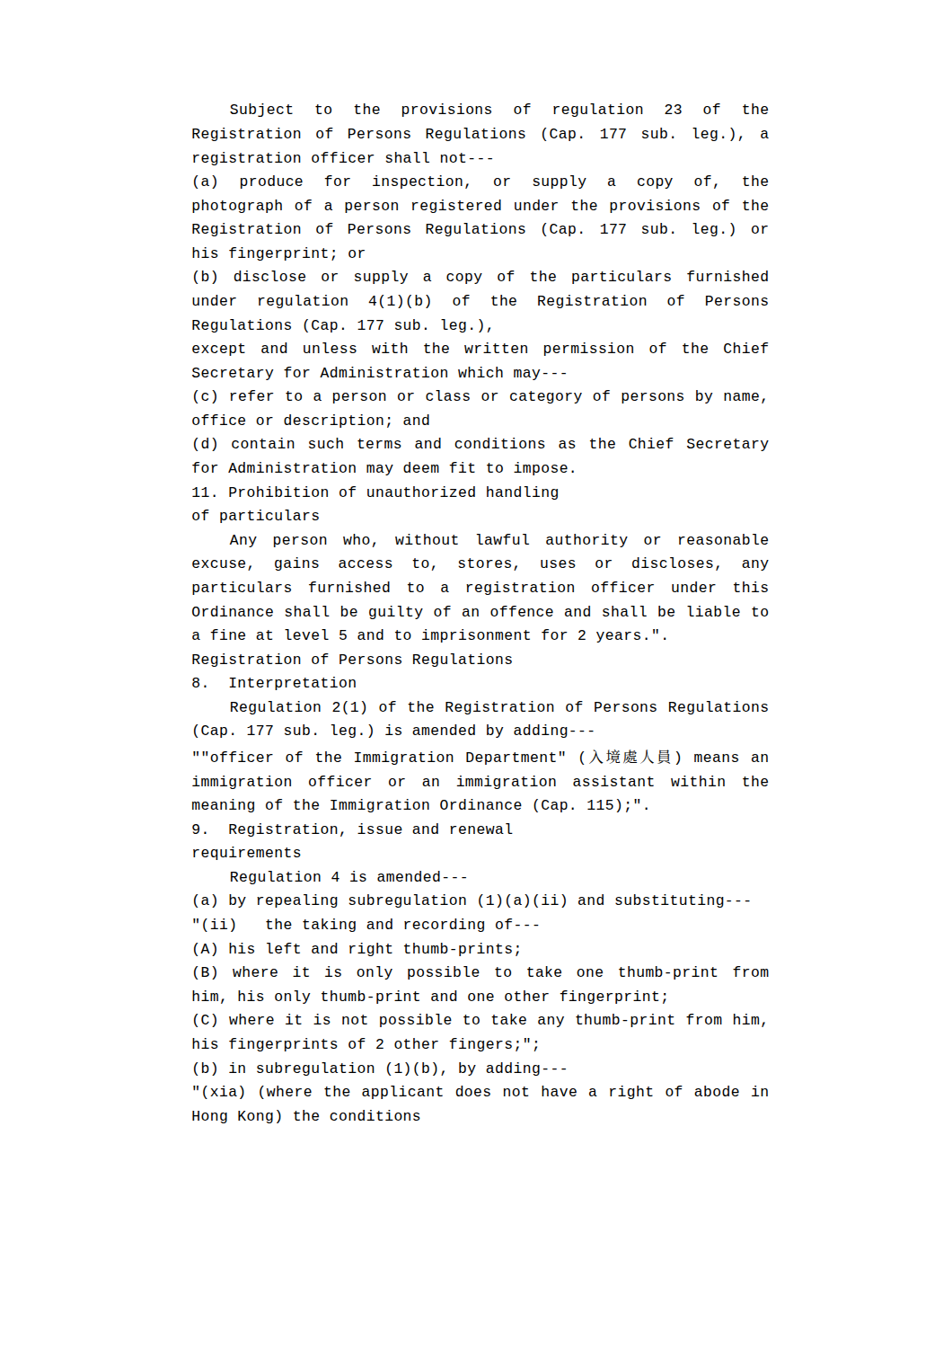Subject to the provisions of regulation 23 of the Registration of Persons Regulations (Cap. 177 sub. leg.), a registration officer shall not---
(a) produce for inspection, or supply a copy of, the photograph of a person registered under the provisions of the Registration of Persons Regulations (Cap. 177 sub. leg.) or his fingerprint; or
(b) disclose or supply a copy of the particulars furnished under regulation 4(1)(b) of the Registration of Persons Regulations (Cap. 177 sub. leg.),
except and unless with the written permission of the Chief Secretary for Administration which may---
(c) refer to a person or class or category of persons by name, office or description; and
(d) contain such terms and conditions as the Chief Secretary for Administration may deem fit to impose.
11. Prohibition of unauthorized handling
of particulars
Any person who, without lawful authority or reasonable excuse, gains access to, stores, uses or discloses, any particulars furnished to a registration officer under this Ordinance shall be guilty of an offence and shall be liable to a fine at level 5 and to imprisonment for 2 years.".
Registration of Persons Regulations
8. Interpretation
Regulation 2(1) of the Registration of Persons Regulations (Cap. 177 sub. leg.) is amended by adding---
""officer of the Immigration Department" (入境處人員) means an immigration officer or an immigration assistant within the meaning of the Immigration Ordinance (Cap. 115);".
9. Registration, issue and renewal
requirements
Regulation 4 is amended---
(a) by repealing subregulation (1)(a)(ii) and substituting---
"(ii) the taking and recording of---
(A) his left and right thumb-prints;
(B) where it is only possible to take one thumb-print from him, his only thumb-print and one other fingerprint;
(C) where it is not possible to take any thumb-print from him, his fingerprints of 2 other fingers;";
(b) in subregulation (1)(b), by adding---
"(xia) (where the applicant does not have a right of abode in Hong Kong) the conditions